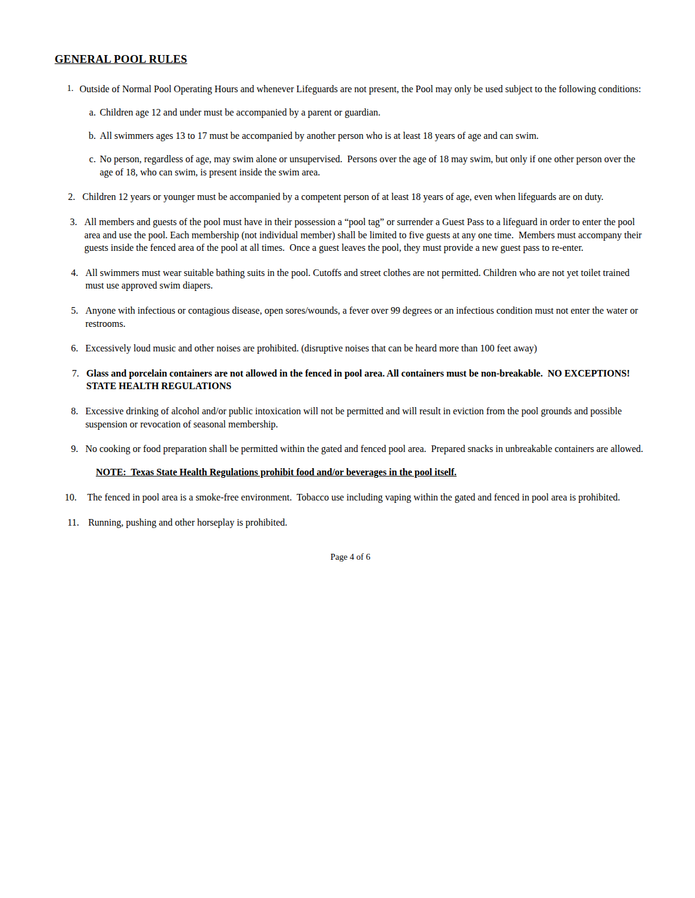GENERAL POOL RULES
1. Outside of Normal Pool Operating Hours and whenever Lifeguards are not present, the Pool may only be used subject to the following conditions:
a. Children age 12 and under must be accompanied by a parent or guardian.
b. All swimmers ages 13 to 17 must be accompanied by another person who is at least 18 years of age and can swim.
c. No person, regardless of age, may swim alone or unsupervised. Persons over the age of 18 may swim, but only if one other person over the age of 18, who can swim, is present inside the swim area.
2. Children 12 years or younger must be accompanied by a competent person of at least 18 years of age, even when lifeguards are on duty.
3. All members and guests of the pool must have in their possession a “pool tag” or surrender a Guest Pass to a lifeguard in order to enter the pool area and use the pool. Each membership (not individual member) shall be limited to five guests at any one time. Members must accompany their guests inside the fenced area of the pool at all times. Once a guest leaves the pool, they must provide a new guest pass to re-enter.
4. All swimmers must wear suitable bathing suits in the pool. Cutoffs and street clothes are not permitted. Children who are not yet toilet trained must use approved swim diapers.
5. Anyone with infectious or contagious disease, open sores/wounds, a fever over 99 degrees or an infectious condition must not enter the water or restrooms.
6. Excessively loud music and other noises are prohibited. (disruptive noises that can be heard more than 100 feet away)
7. Glass and porcelain containers are not allowed in the fenced in pool area. All containers must be non-breakable. NO EXCEPTIONS! STATE HEALTH REGULATIONS
8. Excessive drinking of alcohol and/or public intoxication will not be permitted and will result in eviction from the pool grounds and possible suspension or revocation of seasonal membership.
9. No cooking or food preparation shall be permitted within the gated and fenced pool area. Prepared snacks in unbreakable containers are allowed. NOTE: Texas State Health Regulations prohibit food and/or beverages in the pool itself.
10. The fenced in pool area is a smoke-free environment. Tobacco use including vaping within the gated and fenced in pool area is prohibited.
11. Running, pushing and other horseplay is prohibited.
Page 4 of 6